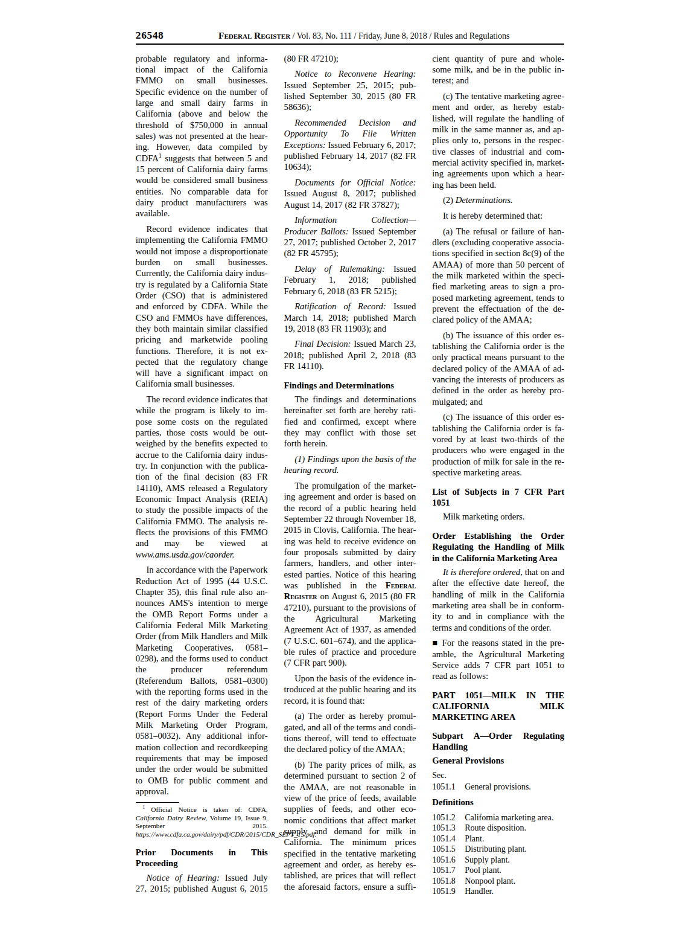26548
Federal Register / Vol. 83, No. 111 / Friday, June 8, 2018 / Rules and Regulations
probable regulatory and informational impact of the California FMMO on small businesses. Specific evidence on the number of large and small dairy farms in California (above and below the threshold of $750,000 in annual sales) was not presented at the hearing. However, data compiled by CDFA1 suggests that between 5 and 15 percent of California dairy farms would be considered small business entities. No comparable data for dairy product manufacturers was available.
Record evidence indicates that implementing the California FMMO would not impose a disproportionate burden on small businesses. Currently, the California dairy industry is regulated by a California State Order (CSO) that is administered and enforced by CDFA. While the CSO and FMMOs have differences, they both maintain similar classified pricing and marketwide pooling functions. Therefore, it is not expected that the regulatory change will have a significant impact on California small businesses.
The record evidence indicates that while the program is likely to impose some costs on the regulated parties, those costs would be outweighed by the benefits expected to accrue to the California dairy industry. In conjunction with the publication of the final decision (83 FR 14110), AMS released a Regulatory Economic Impact Analysis (REIA) to study the possible impacts of the California FMMO. The analysis reflects the provisions of this FMMO and may be viewed at www.ams.usda.gov/caorder.
In accordance with the Paperwork Reduction Act of 1995 (44 U.S.C. Chapter 35), this final rule also announces AMS's intention to merge the OMB Report Forms under a California Federal Milk Marketing Order (from Milk Handlers and Milk Marketing Cooperatives, 0581–0298), and the forms used to conduct the producer referendum (Referendum Ballots, 0581–0300) with the reporting forms used in the rest of the dairy marketing orders (Report Forms Under the Federal Milk Marketing Order Program, 0581–0032). Any additional information collection and recordkeeping requirements that may be imposed under the order would be submitted to OMB for public comment and approval.
1 Official Notice is taken of: CDFA, California Dairy Review, Volume 19, Issue 9, September 2015. https://www.cdfa.ca.gov/dairy/pdf/CDR/2015/CDR_SEPT_15.pdf.
Prior Documents in This Proceeding
Notice of Hearing: Issued July 27, 2015; published August 6, 2015 (80 FR 47210);
Notice to Reconvene Hearing: Issued September 25, 2015; published September 30, 2015 (80 FR 58636);
Recommended Decision and Opportunity To File Written Exceptions: Issued February 6, 2017; published February 14, 2017 (82 FR 10634);
Documents for Official Notice: Issued August 8, 2017; published August 14, 2017 (82 FR 37827);
Information Collection—Producer Ballots: Issued September 27, 2017; published October 2, 2017 (82 FR 45795);
Delay of Rulemaking: Issued February 1, 2018; published February 6, 2018 (83 FR 5215);
Ratification of Record: Issued March 14, 2018; published March 19, 2018 (83 FR 11903); and
Final Decision: Issued March 23, 2018; published April 2, 2018 (83 FR 14110).
Findings and Determinations
The findings and determinations hereinafter set forth are hereby ratified and confirmed, except where they may conflict with those set forth herein.
(1) Findings upon the basis of the hearing record.
The promulgation of the marketing agreement and order is based on the record of a public hearing held September 22 through November 18, 2015 in Clovis, California. The hearing was held to receive evidence on four proposals submitted by dairy farmers, handlers, and other interested parties. Notice of this hearing was published in the Federal Register on August 6, 2015 (80 FR 47210), pursuant to the provisions of the Agricultural Marketing Agreement Act of 1937, as amended (7 U.S.C. 601–674), and the applicable rules of practice and procedure (7 CFR part 900).
Upon the basis of the evidence introduced at the public hearing and its record, it is found that:
(a) The order as hereby promulgated, and all of the terms and conditions thereof, will tend to effectuate the declared policy of the AMAA;
(b) The parity prices of milk, as determined pursuant to section 2 of the AMAA, are not reasonable in view of the price of feeds, available supplies of feeds, and other economic conditions that affect market supply and demand for milk in California. The minimum prices specified in the tentative marketing agreement and order, as hereby established, are prices that will reflect the aforesaid factors, ensure a sufficient quantity of pure and wholesome milk, and be in the public interest; and
(c) The tentative marketing agreement and order, as hereby established, will regulate the handling of milk in the same manner as, and applies only to, persons in the respective classes of industrial and commercial activity specified in, marketing agreements upon which a hearing has been held.
(2) Determinations.
It is hereby determined that:
(a) The refusal or failure of handlers (excluding cooperative associations specified in section 8c(9) of the AMAA) of more than 50 percent of the milk marketed within the specified marketing areas to sign a proposed marketing agreement, tends to prevent the effectuation of the declared policy of the AMAA;
(b) The issuance of this order establishing the California order is the only practical means pursuant to the declared policy of the AMAA of advancing the interests of producers as defined in the order as hereby promulgated; and
(c) The issuance of this order establishing the California order is favored by at least two-thirds of the producers who were engaged in the production of milk for sale in the respective marketing areas.
List of Subjects in 7 CFR Part 1051
Milk marketing orders.
Order Establishing the Order Regulating the Handling of Milk in the California Marketing Area
It is therefore ordered, that on and after the effective date hereof, the handling of milk in the California marketing area shall be in conformity to and in compliance with the terms and conditions of the order.
For the reasons stated in the preamble, the Agricultural Marketing Service adds 7 CFR part 1051 to read as follows:
PART 1051—MILK IN THE CALIFORNIA MILK MARKETING AREA
Subpart A—Order Regulating Handling
General Provisions
Sec.
1051.1 General provisions.
Definitions
1051.2 California marketing area.
1051.3 Route disposition.
1051.4 Plant.
1051.5 Distributing plant.
1051.6 Supply plant.
1051.7 Pool plant.
1051.8 Nonpool plant.
1051.9 Handler.